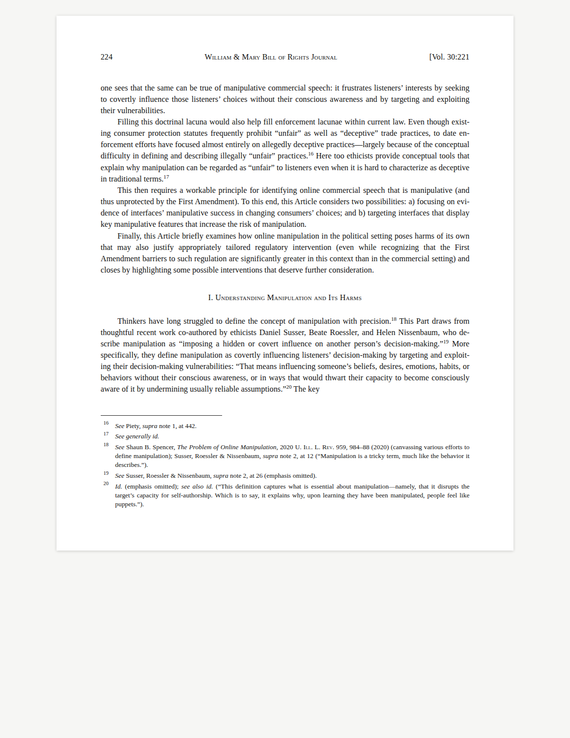224 William & Mary Bill of Rights Journal [Vol. 30:221
one sees that the same can be true of manipulative commercial speech: it frustrates listeners’ interests by seeking to covertly influence those listeners’ choices without their conscious awareness and by targeting and exploiting their vulnerabilities.
Filling this doctrinal lacuna would also help fill enforcement lacunae within current law. Even though existing consumer protection statutes frequently prohibit “unfair” as well as “deceptive” trade practices, to date enforcement efforts have focused almost entirely on allegedly deceptive practices—largely because of the conceptual difficulty in defining and describing illegally “unfair” practices.16 Here too ethicists provide conceptual tools that explain why manipulation can be regarded as “unfair” to listeners even when it is hard to characterize as deceptive in traditional terms.17
This then requires a workable principle for identifying online commercial speech that is manipulative (and thus unprotected by the First Amendment). To this end, this Article considers two possibilities: a) focusing on evidence of interfaces’ manipulative success in changing consumers’ choices; and b) targeting interfaces that display key manipulative features that increase the risk of manipulation.
Finally, this Article briefly examines how online manipulation in the political setting poses harms of its own that may also justify appropriately tailored regulatory intervention (even while recognizing that the First Amendment barriers to such regulation are significantly greater in this context than in the commercial setting) and closes by highlighting some possible interventions that deserve further consideration.
I. Understanding Manipulation and Its Harms
Thinkers have long struggled to define the concept of manipulation with precision.18 This Part draws from thoughtful recent work co-authored by ethicists Daniel Susser, Beate Roessler, and Helen Nissenbaum, who describe manipulation as “imposing a hidden or covert influence on another person’s decision-making.”19 More specifically, they define manipulation as covertly influencing listeners’ decision-making by targeting and exploiting their decision-making vulnerabilities: “That means influencing someone’s beliefs, desires, emotions, habits, or behaviors without their conscious awareness, or in ways that would thwart their capacity to become consciously aware of it by undermining usually reliable assumptions.”20 The key
See Piety, supra note 1, at 442.
See generally id.
See Shaun B. Spencer, The Problem of Online Manipulation, 2020 U. Ill. L. Rev. 959, 984–88 (2020) (canvassing various efforts to define manipulation); Susser, Roessler & Nissenbaum, supra note 2, at 12 (“Manipulation is a tricky term, much like the behavior it describes.”).
See Susser, Roessler & Nissenbaum, supra note 2, at 26 (emphasis omitted).
Id. (emphasis omitted); see also id. (“This definition captures what is essential about manipulation—namely, that it disrupts the target’s capacity for self-authorship. Which is to say, it explains why, upon learning they have been manipulated, people feel like puppets.”).